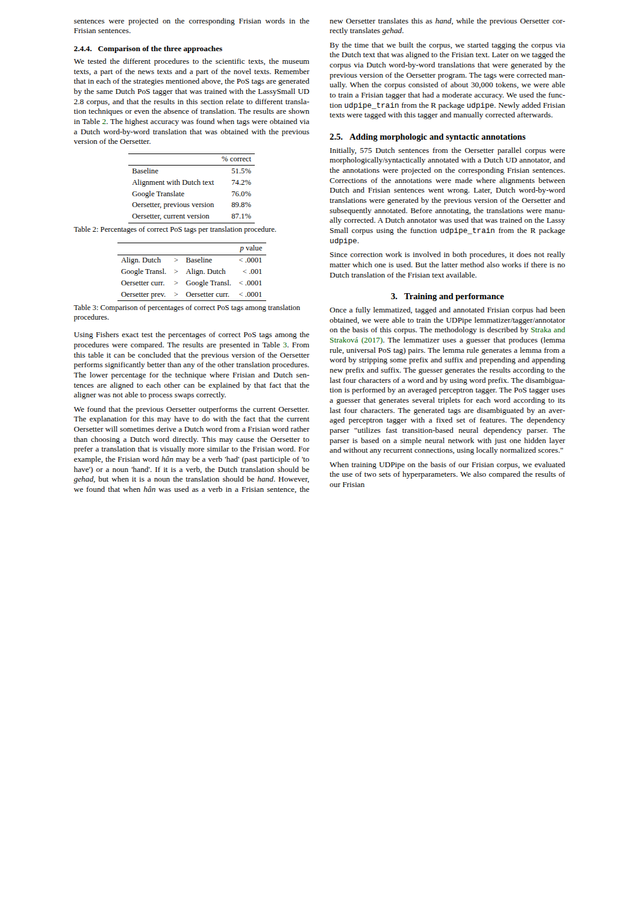sentences were projected on the corresponding Frisian words in the Frisian sentences.
2.4.4. Comparison of the three approaches
We tested the different procedures to the scientific texts, the museum texts, a part of the news texts and a part of the novel texts. Remember that in each of the strategies mentioned above, the PoS tags are generated by the same Dutch PoS tagger that was trained with the LassySmall UD 2.8 corpus, and that the results in this section relate to different translation techniques or even the absence of translation. The results are shown in Table 2. The highest accuracy was found when tags were obtained via a Dutch word-by-word translation that was obtained with the previous version of the Oersetter.
| | % correct |
| Baseline | 51.5% |
| Alignment with Dutch text | 74.2% |
| Google Translate | 76.0% |
| Oersetter, previous version | 89.8% |
| Oersetter, current version | 87.1% |
Table 2: Percentages of correct PoS tags per translation procedure.
| | | | p value |
| Align. Dutch | > | Baseline | < .0001 |
| Google Transl. | > | Align. Dutch | < .001 |
| Oersetter curr. | > | Google Transl. | < .0001 |
| Oersetter prev. | > | Oersetter curr. | < .0001 |
Table 3: Comparison of percentages of correct PoS tags among translation procedures.
Using Fishers exact test the percentages of correct PoS tags among the procedures were compared. The results are presented in Table 3. From this table it can be concluded that the previous version of the Oersetter performs significantly better than any of the other translation procedures. The lower percentage for the technique where Frisian and Dutch sentences are aligned to each other can be explained by that fact that the aligner was not able to process swaps correctly.
We found that the previous Oersetter outperforms the current Oersetter. The explanation for this may have to do with the fact that the current Oersetter will sometimes derive a Dutch word from a Frisian word rather than choosing a Dutch word directly. This may cause the Oersetter to prefer a translation that is visually more similar to the Frisian word. For example, the Frisian word hân may be a verb 'had' (past participle of 'to have') or a noun 'hand'. If it is a verb, the Dutch translation should be gehad, but when it is a noun the translation should be hand. However, we found that when hân was used as a verb in a Frisian sentence, the new Oersetter translates this as hand, while the previous Oersetter correctly translates gehad.
By the time that we built the corpus, we started tagging the corpus via the Dutch text that was aligned to the Frisian text. Later on we tagged the corpus via Dutch word-by-word translations that were generated by the previous version of the Oersetter program. The tags were corrected manually. When the corpus consisted of about 30,000 tokens, we were able to train a Frisian tagger that had a moderate accuracy. We used the function udpipe_train from the R package udpipe. Newly added Frisian texts were tagged with this tagger and manually corrected afterwards.
2.5. Adding morphologic and syntactic annotations
Initially, 575 Dutch sentences from the Oersetter parallel corpus were morphologically/syntactically annotated with a Dutch UD annotator, and the annotations were projected on the corresponding Frisian sentences. Corrections of the annotations were made where alignments between Dutch and Frisian sentences went wrong. Later, Dutch word-by-word translations were generated by the previous version of the Oersetter and subsequently annotated. Before annotating, the translations were manually corrected. A Dutch annotator was used that was trained on the Lassy Small corpus using the function udpipe_train from the R package udpipe.
Since correction work is involved in both procedures, it does not really matter which one is used. But the latter method also works if there is no Dutch translation of the Frisian text available.
3. Training and performance
Once a fully lemmatized, tagged and annotated Frisian corpus had been obtained, we were able to train the UDPipe lemmatizer/tagger/annotator on the basis of this corpus. The methodology is described by Straka and Straková (2017). The lemmatizer uses a guesser that produces (lemma rule, universal PoS tag) pairs. The lemma rule generates a lemma from a word by stripping some prefix and suffix and prepending and appending new prefix and suffix. The guesser generates the results according to the last four characters of a word and by using word prefix. The disambiguation is performed by an averaged perceptron tagger. The PoS tagger uses a guesser that generates several triplets for each word according to its last four characters. The generated tags are disambiguated by an averaged perceptron tagger with a fixed set of features. The dependency parser "utilizes fast transition-based neural dependency parser. The parser is based on a simple neural network with just one hidden layer and without any recurrent connections, using locally normalized scores."
When training UDPipe on the basis of our Frisian corpus, we evaluated the use of two sets of hyperparameters. We also compared the results of our Frisian